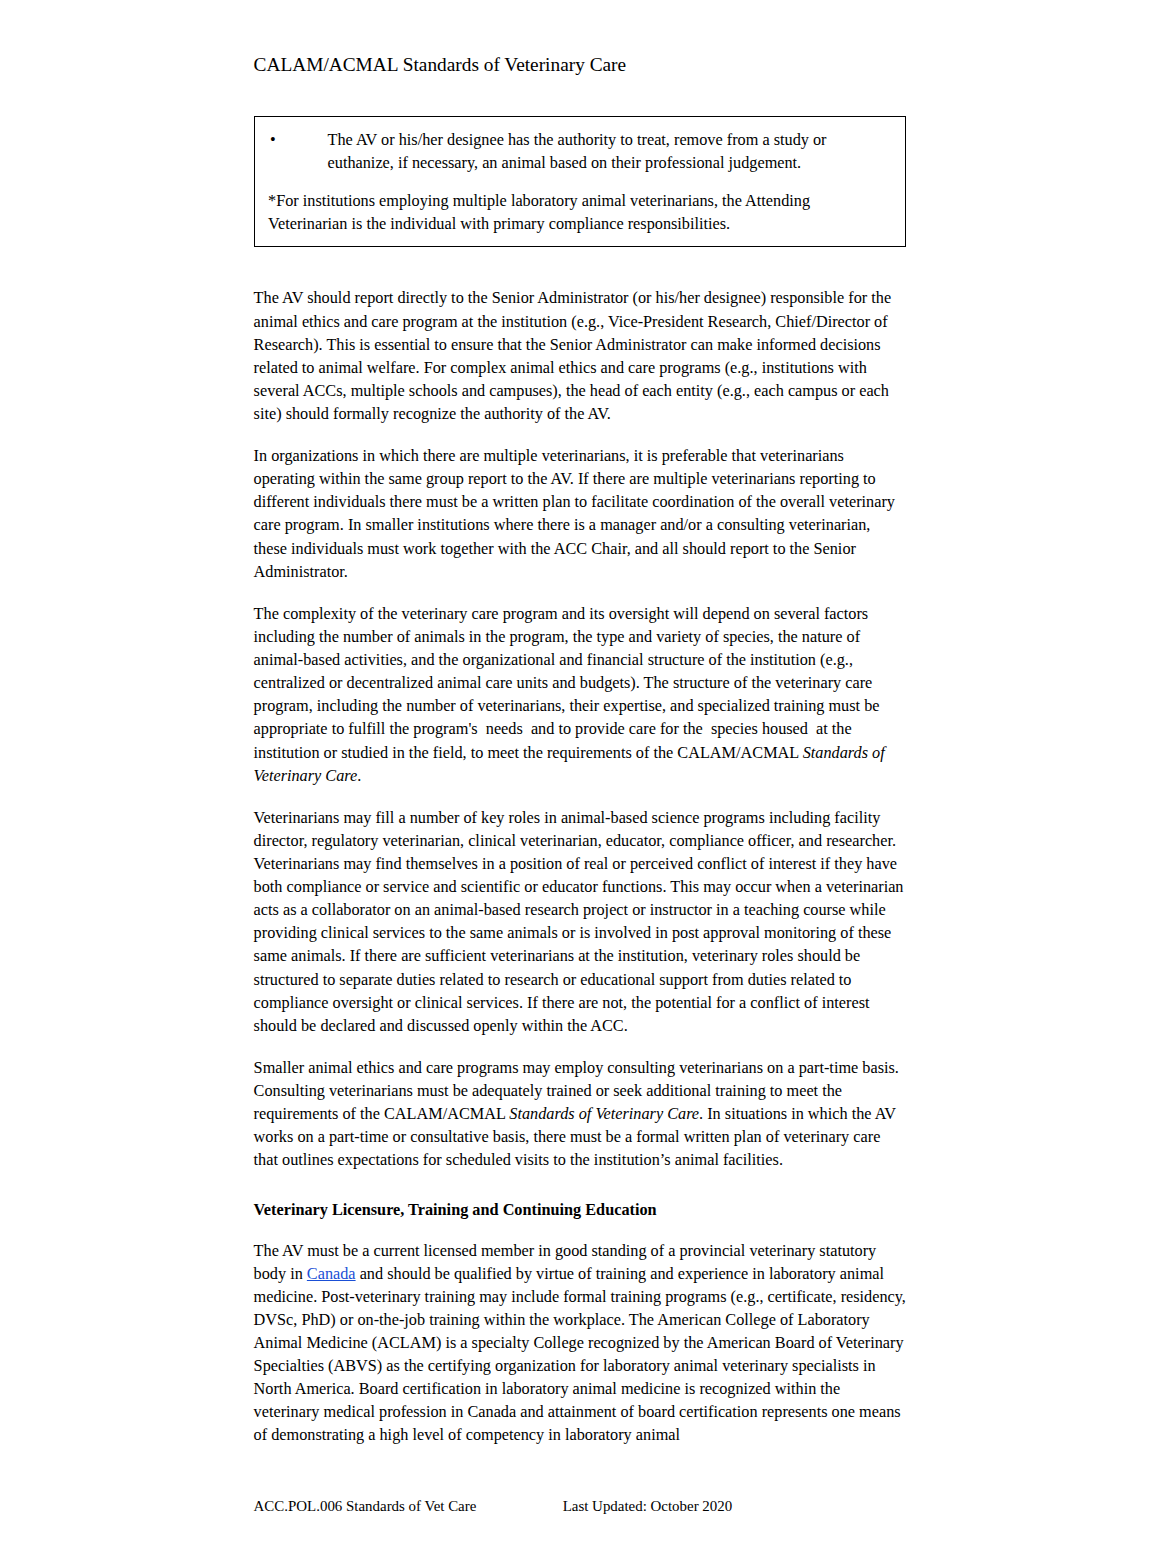CALAM/ACMAL Standards of Veterinary Care
The AV or his/her designee has the authority to treat, remove from a study or euthanize, if necessary, an animal based on their professional judgement.
*For institutions employing multiple laboratory animal veterinarians, the Attending Veterinarian is the individual with primary compliance responsibilities.
The AV should report directly to the Senior Administrator (or his/her designee) responsible for the animal ethics and care program at the institution (e.g., Vice-President Research, Chief/Director of Research). This is essential to ensure that the Senior Administrator can make informed decisions related to animal welfare. For complex animal ethics and care programs (e.g., institutions with several ACCs, multiple schools and campuses), the head of each entity (e.g., each campus or each site) should formally recognize the authority of the AV.
In organizations in which there are multiple veterinarians, it is preferable that veterinarians operating within the same group report to the AV. If there are multiple veterinarians reporting to different individuals there must be a written plan to facilitate coordination of the overall veterinary care program. In smaller institutions where there is a manager and/or a consulting veterinarian, these individuals must work together with the ACC Chair, and all should report to the Senior Administrator.
The complexity of the veterinary care program and its oversight will depend on several factors including the number of animals in the program, the type and variety of species, the nature of animal-based activities, and the organizational and financial structure of the institution (e.g., centralized or decentralized animal care units and budgets). The structure of the veterinary care program, including the number of veterinarians, their expertise, and specialized training must be appropriate to fulfill the program's needs and to provide care for the species housed at the institution or studied in the field, to meet the requirements of the CALAM/ACMAL Standards of Veterinary Care.
Veterinarians may fill a number of key roles in animal-based science programs including facility director, regulatory veterinarian, clinical veterinarian, educator, compliance officer, and researcher. Veterinarians may find themselves in a position of real or perceived conflict of interest if they have both compliance or service and scientific or educator functions. This may occur when a veterinarian acts as a collaborator on an animal-based research project or instructor in a teaching course while providing clinical services to the same animals or is involved in post approval monitoring of these same animals. If there are sufficient veterinarians at the institution, veterinary roles should be structured to separate duties related to research or educational support from duties related to compliance oversight or clinical services. If there are not, the potential for a conflict of interest should be declared and discussed openly within the ACC.
Smaller animal ethics and care programs may employ consulting veterinarians on a part-time basis. Consulting veterinarians must be adequately trained or seek additional training to meet the requirements of the CALAM/ACMAL Standards of Veterinary Care. In situations in which the AV works on a part-time or consultative basis, there must be a formal written plan of veterinary care that outlines expectations for scheduled visits to the institution’s animal facilities.
Veterinary Licensure, Training and Continuing Education
The AV must be a current licensed member in good standing of a provincial veterinary statutory body in Canada and should be qualified by virtue of training and experience in laboratory animal medicine. Post-veterinary training may include formal training programs (e.g., certificate, residency, DVSc, PhD) or on-the-job training within the workplace. The American College of Laboratory Animal Medicine (ACLAM) is a specialty College recognized by the American Board of Veterinary Specialties (ABVS) as the certifying organization for laboratory animal veterinary specialists in North America. Board certification in laboratory animal medicine is recognized within the veterinary medical profession in Canada and attainment of board certification represents one means of demonstrating a high level of competency in laboratory animal
ACC.POL.006 Standards of Vet Care Last Updated: October 2020